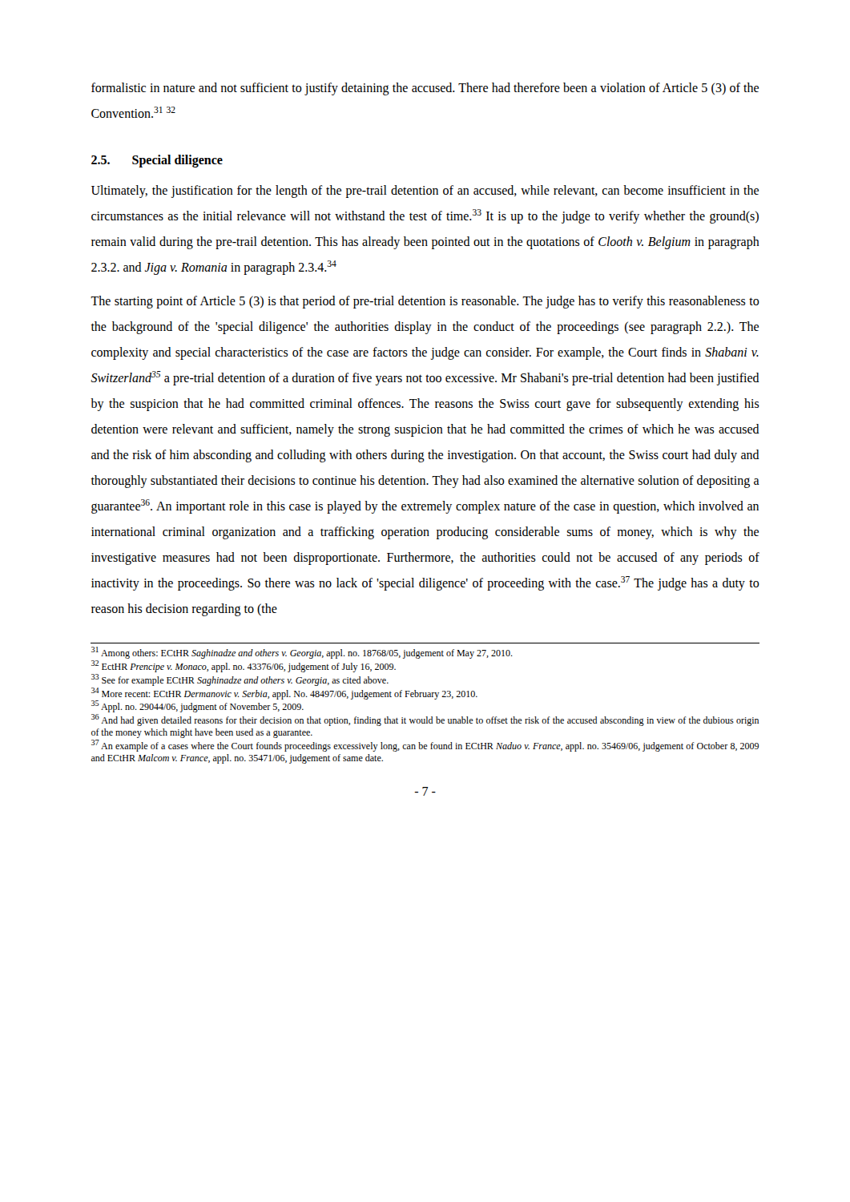formalistic in nature and not sufficient to justify detaining the accused. There had therefore been a violation of Article 5 (3) of the Convention.31 32
2.5. Special diligence
Ultimately, the justification for the length of the pre-trail detention of an accused, while relevant, can become insufficient in the circumstances as the initial relevance will not withstand the test of time.33 It is up to the judge to verify whether the ground(s) remain valid during the pre-trail detention. This has already been pointed out in the quotations of Clooth v. Belgium in paragraph 2.3.2. and Jiga v. Romania in paragraph 2.3.4.34
The starting point of Article 5 (3) is that period of pre-trial detention is reasonable. The judge has to verify this reasonableness to the background of the 'special diligence' the authorities display in the conduct of the proceedings (see paragraph 2.2.). The complexity and special characteristics of the case are factors the judge can consider. For example, the Court finds in Shabani v. Switzerland35 a pre-trial detention of a duration of five years not too excessive. Mr Shabani's pre-trial detention had been justified by the suspicion that he had committed criminal offences. The reasons the Swiss court gave for subsequently extending his detention were relevant and sufficient, namely the strong suspicion that he had committed the crimes of which he was accused and the risk of him absconding and colluding with others during the investigation. On that account, the Swiss court had duly and thoroughly substantiated their decisions to continue his detention. They had also examined the alternative solution of depositing a guarantee36. An important role in this case is played by the extremely complex nature of the case in question, which involved an international criminal organization and a trafficking operation producing considerable sums of money, which is why the investigative measures had not been disproportionate. Furthermore, the authorities could not be accused of any periods of inactivity in the proceedings. So there was no lack of 'special diligence' of proceeding with the case.37 The judge has a duty to reason his decision regarding to (the
31 Among others: ECtHR Saghinadze and others v. Georgia, appl. no. 18768/05, judgement of May 27, 2010.
32 EctHR Prencipe v. Monaco, appl. no. 43376/06, judgement of July 16, 2009.
33 See for example ECtHR Saghinadze and others v. Georgia, as cited above.
34 More recent: ECtHR Dermanovic v. Serbia, appl. No. 48497/06, judgement of February 23, 2010.
35 Appl. no. 29044/06, judgment of November 5, 2009.
36 And had given detailed reasons for their decision on that option, finding that it would be unable to offset the risk of the accused absconding in view of the dubious origin of the money which might have been used as a guarantee.
37 An example of a cases where the Court founds proceedings excessively long, can be found in ECtHR Naduo v. France, appl. no. 35469/06, judgement of October 8, 2009 and ECtHR Malcom v. France, appl. no. 35471/06, judgement of same date.
- 7 -